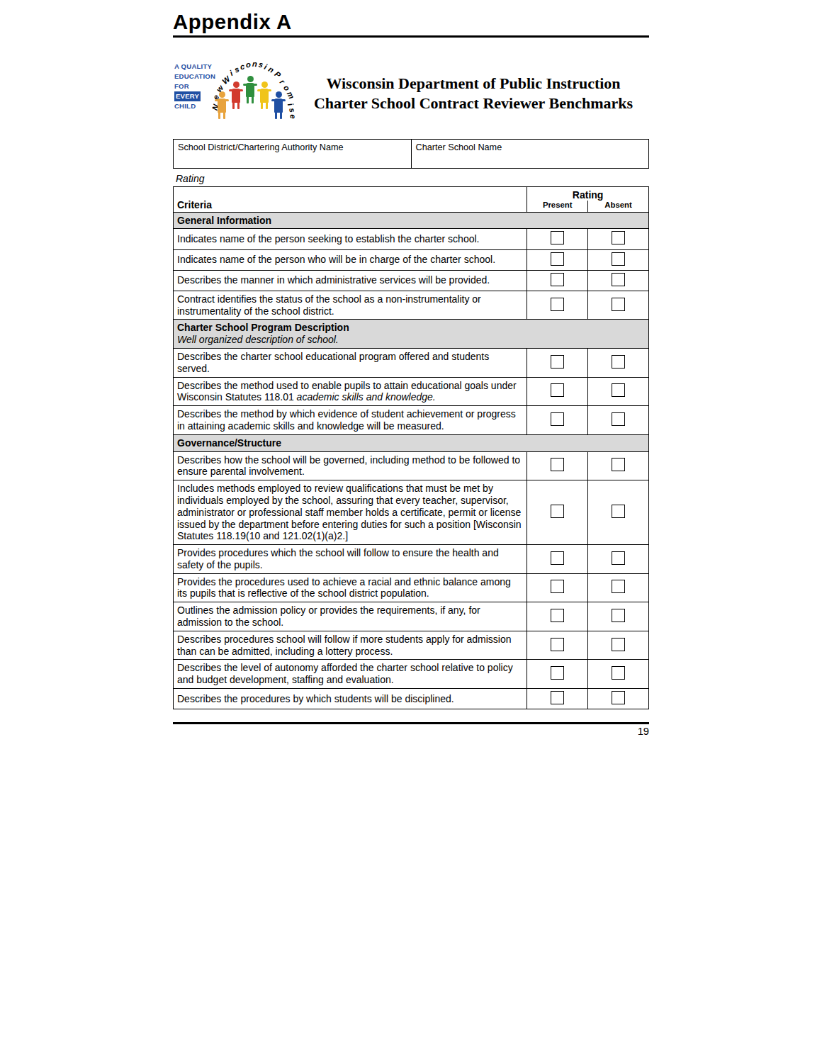Appendix A
A QUALITY
EDUCATION
FOR
EVERY
CHILD
N e w W i s c o n s i n P r o m i s e
Wisconsin Department of Public Instruction
Charter School Contract Reviewer Benchmarks
| School District/Chartering Authority Name | Charter School Name |
Rating
| Criteria | Rating |
| --- | --- |
| Present | Absent |
| General Information |
| Indicates name of the person seeking to establish the charter school. | | |
| Indicates name of the person who will be in charge of the charter school. | | |
| Describes the manner in which administrative services will be provided. | | |
| Contract identifies the status of the school as a non-instrumentality or instrumentality of the school district. | | |
| Charter School Program Description Well organized description of school. |
| Describes the charter school educational program offered and students served. | | |
| Describes the method used to enable pupils to attain educational goals under Wisconsin Statutes 118.01 academic skills and knowledge. | | |
| Describes the method by which evidence of student achievement or progress in attaining academic skills and knowledge will be measured. | | |
| Governance/Structure |
| Describes how the school will be governed, including method to be followed to ensure parental involvement. | | |
| Includes methods employed to review qualifications that must be met by individuals employed by the school, assuring that every teacher, supervisor, administrator or professional staff member holds a certificate, permit or license issued by the department before entering duties for such a position [Wisconsin Statutes 118.19(10 and 121.02(1)(a)2.] | | |
| Provides procedures which the school will follow to ensure the health and safety of the pupils. | | |
| Provides the procedures used to achieve a racial and ethnic balance among its pupils that is reflective of the school district population. | | |
| Outlines the admission policy or provides the requirements, if any, for admission to the school. | | |
| Describes procedures school will follow if more students apply for admission than can be admitted, including a lottery process. | | |
| Describes the level of autonomy afforded the charter school relative to policy and budget development, staffing and evaluation. | | |
| Describes the procedures by which students will be disciplined. | | |
19